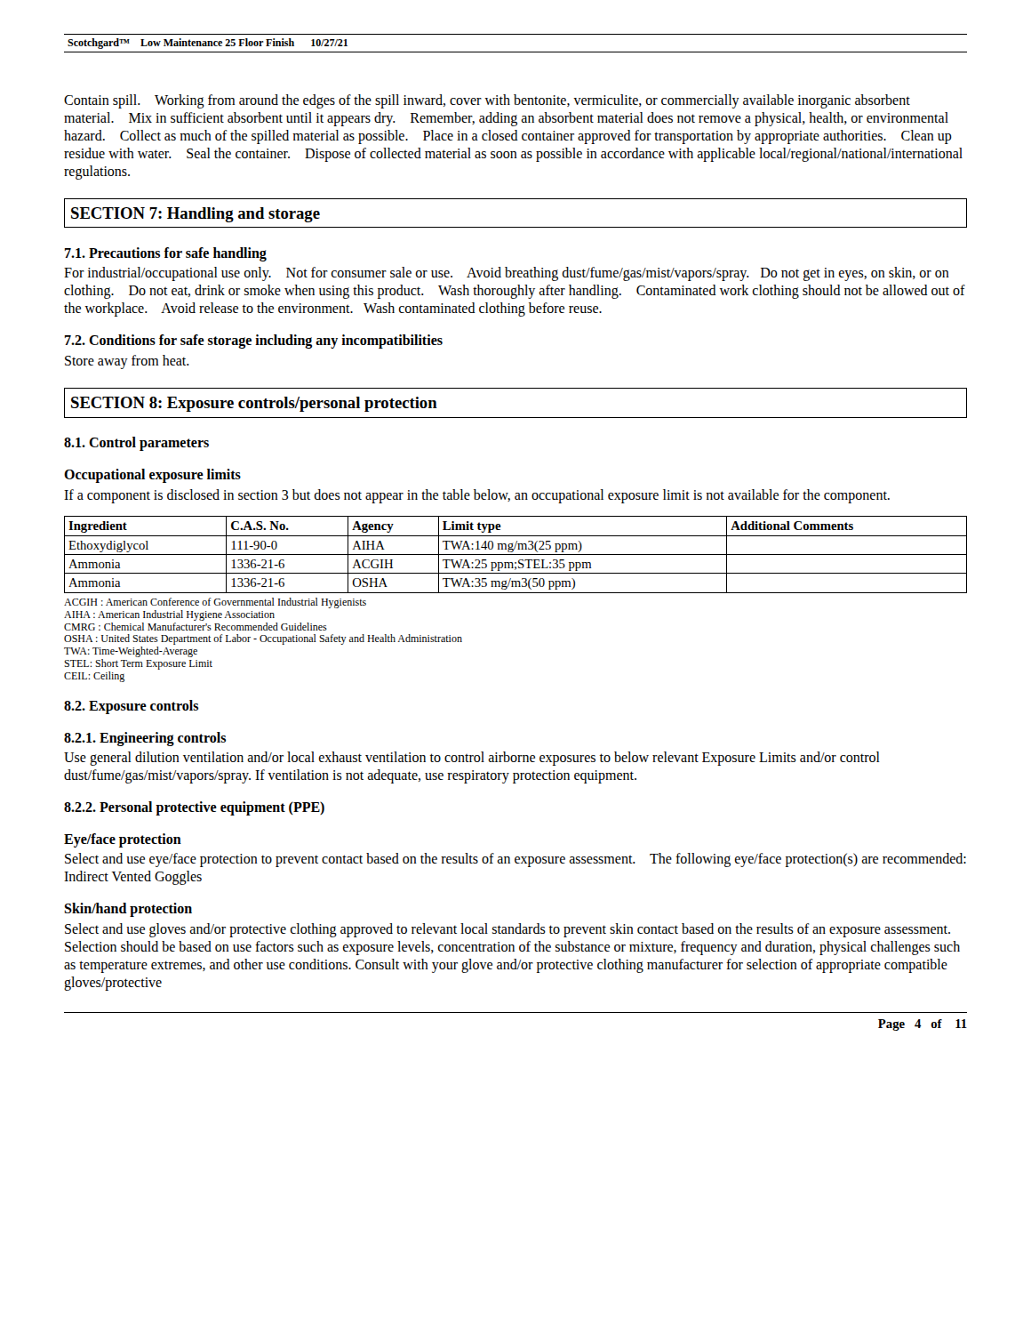Scotchgard™ Low Maintenance 25 Floor Finish 10/27/21
Contain spill. Working from around the edges of the spill inward, cover with bentonite, vermiculite, or commercially available inorganic absorbent material. Mix in sufficient absorbent until it appears dry. Remember, adding an absorbent material does not remove a physical, health, or environmental hazard. Collect as much of the spilled material as possible. Place in a closed container approved for transportation by appropriate authorities. Clean up residue with water. Seal the container. Dispose of collected material as soon as possible in accordance with applicable local/regional/national/international regulations.
SECTION 7: Handling and storage
7.1. Precautions for safe handling
For industrial/occupational use only. Not for consumer sale or use. Avoid breathing dust/fume/gas/mist/vapors/spray. Do not get in eyes, on skin, or on clothing. Do not eat, drink or smoke when using this product. Wash thoroughly after handling. Contaminated work clothing should not be allowed out of the workplace. Avoid release to the environment. Wash contaminated clothing before reuse.
7.2. Conditions for safe storage including any incompatibilities
Store away from heat.
SECTION 8: Exposure controls/personal protection
8.1. Control parameters
Occupational exposure limits
If a component is disclosed in section 3 but does not appear in the table below, an occupational exposure limit is not available for the component.
| Ingredient | C.A.S. No. | Agency | Limit type | Additional Comments |
| --- | --- | --- | --- | --- |
| Ethoxydiglycol | 111-90-0 | AIHA | TWA:140 mg/m3(25 ppm) | |
| Ammonia | 1336-21-6 | ACGIH | TWA:25 ppm;STEL:35 ppm | |
| Ammonia | 1336-21-6 | OSHA | TWA:35 mg/m3(50 ppm) | |
ACGIH : American Conference of Governmental Industrial Hygienists AIHA : American Industrial Hygiene Association CMRG : Chemical Manufacturer's Recommended Guidelines OSHA : United States Department of Labor - Occupational Safety and Health Administration TWA: Time-Weighted-Average STEL: Short Term Exposure Limit CEIL: Ceiling
8.2. Exposure controls
8.2.1. Engineering controls
Use general dilution ventilation and/or local exhaust ventilation to control airborne exposures to below relevant Exposure Limits and/or control dust/fume/gas/mist/vapors/spray. If ventilation is not adequate, use respiratory protection equipment.
8.2.2. Personal protective equipment (PPE)
Eye/face protection
Select and use eye/face protection to prevent contact based on the results of an exposure assessment. The following eye/face protection(s) are recommended:
Indirect Vented Goggles
Skin/hand protection
Select and use gloves and/or protective clothing approved to relevant local standards to prevent skin contact based on the results of an exposure assessment. Selection should be based on use factors such as exposure levels, concentration of the substance or mixture, frequency and duration, physical challenges such as temperature extremes, and other use conditions. Consult with your glove and/or protective clothing manufacturer for selection of appropriate compatible gloves/protective
Page 4 of 11